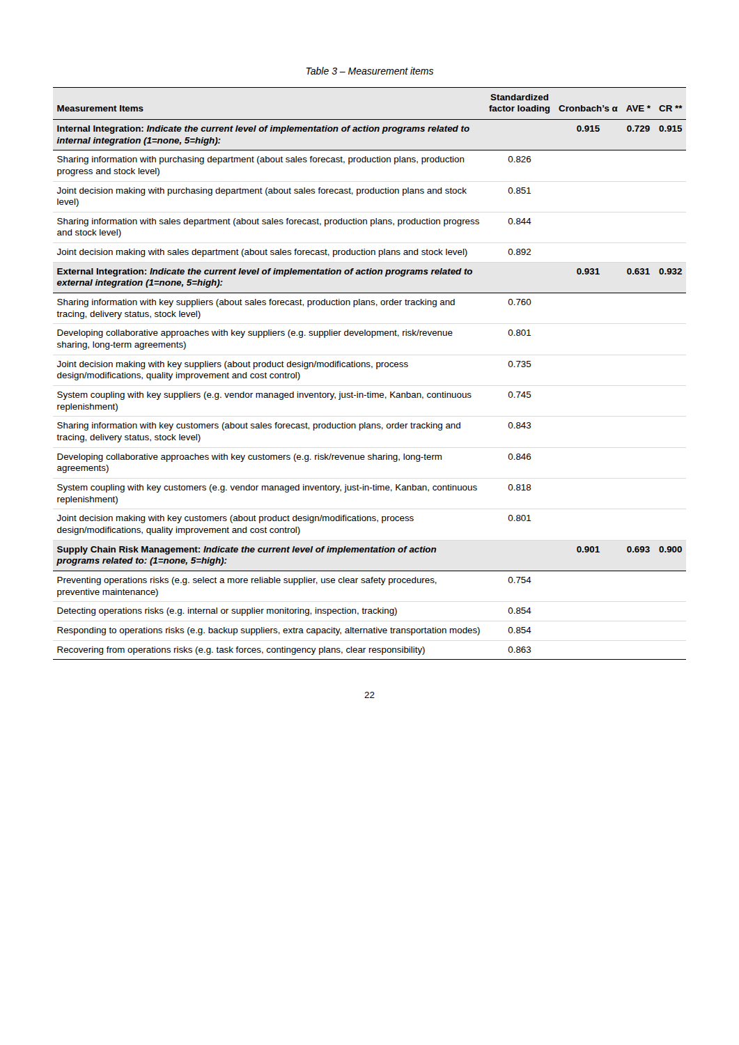Table 3 – Measurement items
| Measurement Items | Standardized factor loading | Cronbach’s α | AVE * | CR ** |
| --- | --- | --- | --- | --- |
| Internal Integration: Indicate the current level of implementation of action programs related to internal integration (1=none, 5=high): | | 0.915 | 0.729 | 0.915 |
| Sharing information with purchasing department (about sales forecast, production plans, production progress and stock level) | 0.826 | | | |
| Joint decision making with purchasing department (about sales forecast, production plans and stock level) | 0.851 | | | |
| Sharing information with sales department (about sales forecast, production plans, production progress and stock level) | 0.844 | | | |
| Joint decision making with sales department (about sales forecast, production plans and stock level) | 0.892 | | | |
| External Integration: Indicate the current level of implementation of action programs related to external integration (1=none, 5=high): | | 0.931 | 0.631 | 0.932 |
| Sharing information with key suppliers (about sales forecast, production plans, order tracking and tracing, delivery status, stock level) | 0.760 | | | |
| Developing collaborative approaches with key suppliers (e.g. supplier development, risk/revenue sharing, long-term agreements) | 0.801 | | | |
| Joint decision making with key suppliers (about product design/modifications, process design/modifications, quality improvement and cost control) | 0.735 | | | |
| System coupling with key suppliers (e.g. vendor managed inventory, just-in-time, Kanban, continuous replenishment) | 0.745 | | | |
| Sharing information with key customers (about sales forecast, production plans, order tracking and tracing, delivery status, stock level) | 0.843 | | | |
| Developing collaborative approaches with key customers (e.g. risk/revenue sharing, long-term agreements) | 0.846 | | | |
| System coupling with key customers (e.g. vendor managed inventory, just-in-time, Kanban, continuous replenishment) | 0.818 | | | |
| Joint decision making with key customers (about product design/modifications, process design/modifications, quality improvement and cost control) | 0.801 | | | |
| Supply Chain Risk Management: Indicate the current level of implementation of action programs related to: (1=none, 5=high): | | 0.901 | 0.693 | 0.900 |
| Preventing operations risks (e.g. select a more reliable supplier, use clear safety procedures, preventive maintenance) | 0.754 | | | |
| Detecting operations risks (e.g. internal or supplier monitoring, inspection, tracking) | 0.854 | | | |
| Responding to operations risks (e.g. backup suppliers, extra capacity, alternative transportation modes) | 0.854 | | | |
| Recovering from operations risks (e.g. task forces, contingency plans, clear responsibility) | 0.863 | | | |
22